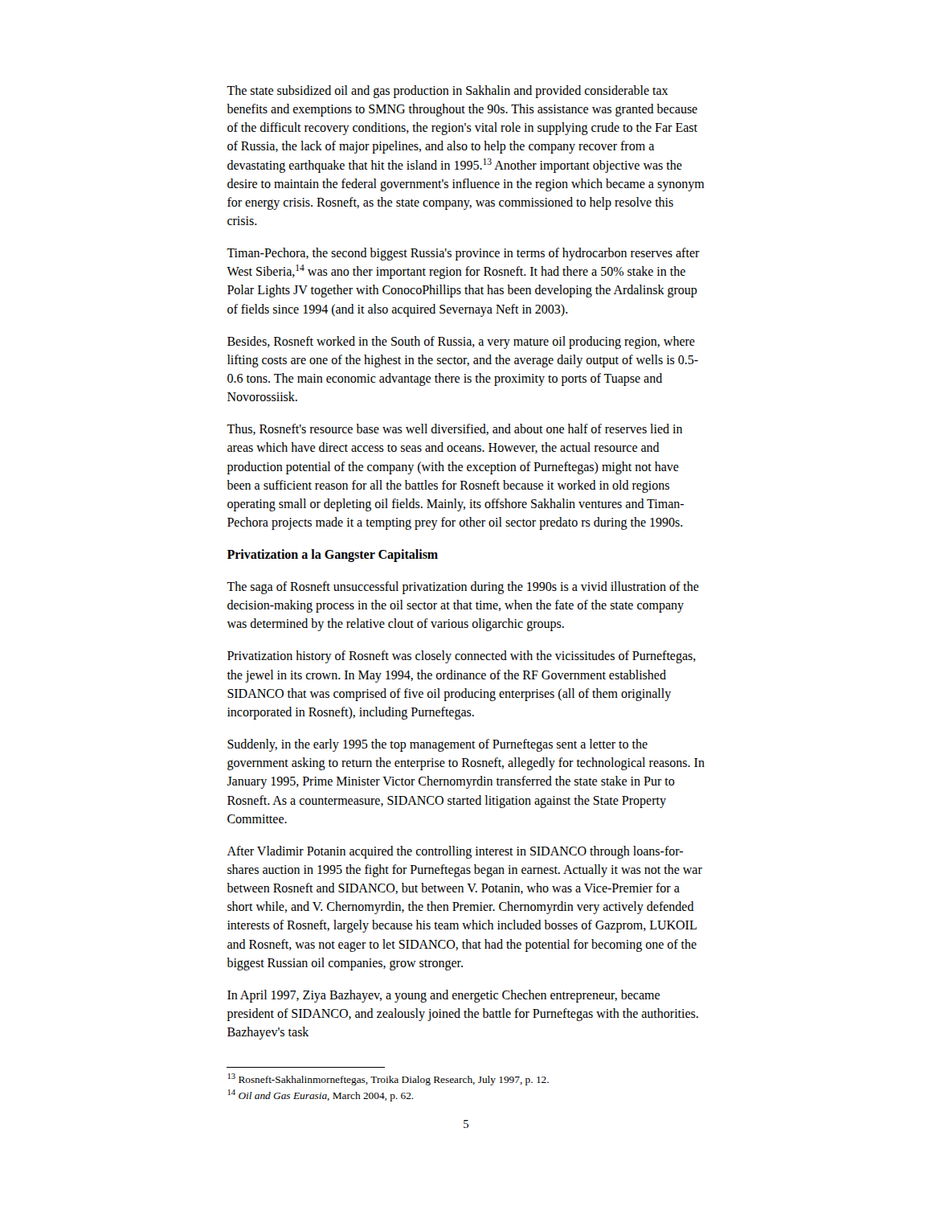The state subsidized oil and gas production in Sakhalin and provided considerable tax benefits and exemptions to SMNG throughout the 90s. This assistance was granted because of the difficult recovery conditions, the region's vital role in supplying crude to the Far East of Russia, the lack of major pipelines, and also to help the company recover from a devastating earthquake that hit the island in 1995.13 Another important objective was the desire to maintain the federal government's influence in the region which became a synonym for energy crisis. Rosneft, as the state company, was commissioned to help resolve this crisis.
Timan-Pechora, the second biggest Russia's province in terms of hydrocarbon reserves after West Siberia,14 was ano ther important region for Rosneft. It had there a 50% stake in the Polar Lights JV together with ConocoPhillips that has been developing the Ardalinsk group of fields since 1994 (and it also acquired Severnaya Neft in 2003).
Besides, Rosneft worked in the South of Russia, a very mature oil producing region, where lifting costs are one of the highest in the sector, and the average daily output of wells is 0.5-0.6 tons. The main economic advantage there is the proximity to ports of Tuapse and Novorossiisk.
Thus, Rosneft's resource base was well diversified, and about one half of reserves lied in areas which have direct access to seas and oceans. However, the actual resource and production potential of the company (with the exception of Purneftegas) might not have been a sufficient reason for all the battles for Rosneft because it worked in old regions operating small or depleting oil fields. Mainly, its offshore Sakhalin ventures and Timan-Pechora projects made it a tempting prey for other oil sector predato rs during the 1990s.
Privatization a la Gangster Capitalism
The saga of Rosneft unsuccessful privatization during the 1990s is a vivid illustration of the decision-making process in the oil sector at that time, when the fate of the state company was determined by the relative clout of various oligarchic groups.
Privatization history of Rosneft was closely connected with the vicissitudes of Purneftegas, the jewel in its crown. In May 1994, the ordinance of the RF Government established SIDANCO that was comprised of five oil producing enterprises (all of them originally incorporated in Rosneft), including Purneftegas.
Suddenly, in the early 1995 the top management of Purneftegas sent a letter to the government asking to return the enterprise to Rosneft, allegedly for technological reasons. In January 1995, Prime Minister Victor Chernomyrdin transferred the state stake in Pur to Rosneft. As a countermeasure, SIDANCO started litigation against the State Property Committee.
After Vladimir Potanin acquired the controlling interest in SIDANCO through loans-for-shares auction in 1995 the fight for Purneftegas began in earnest. Actually it was not the war between Rosneft and SIDANCO, but between V. Potanin, who was a Vice-Premier for a short while, and V. Chernomyrdin, the then Premier. Chernomyrdin very actively defended interests of Rosneft, largely because his team which included bosses of Gazprom, LUKOIL and Rosneft, was not eager to let SIDANCO, that had the potential for becoming one of the biggest Russian oil companies, grow stronger.
In April 1997, Ziya Bazhayev, a young and energetic Chechen entrepreneur, became president of SIDANCO, and zealously joined the battle for Purneftegas with the authorities. Bazhayev's task
13 Rosneft-Sakhalinmorneftegas, Troika Dialog Research, July 1997, p. 12.
14 Oil and Gas Eurasia, March 2004, p. 62.
5